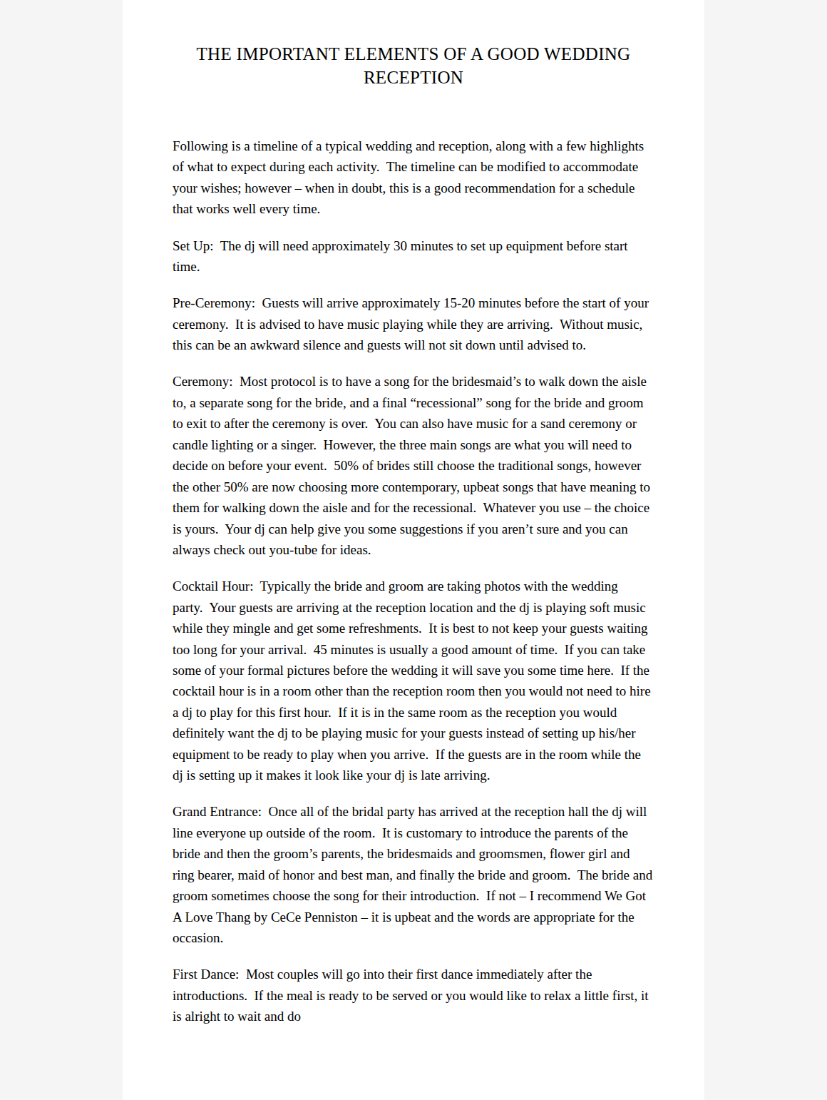THE IMPORTANT ELEMENTS OF A GOOD WEDDING RECEPTION
Following is a timeline of a typical wedding and reception, along with a few highlights of what to expect during each activity. The timeline can be modified to accommodate your wishes; however – when in doubt, this is a good recommendation for a schedule that works well every time.
Set Up: The dj will need approximately 30 minutes to set up equipment before start time.
Pre-Ceremony: Guests will arrive approximately 15-20 minutes before the start of your ceremony. It is advised to have music playing while they are arriving. Without music, this can be an awkward silence and guests will not sit down until advised to.
Ceremony: Most protocol is to have a song for the bridesmaid’s to walk down the aisle to, a separate song for the bride, and a final “recessional” song for the bride and groom to exit to after the ceremony is over. You can also have music for a sand ceremony or candle lighting or a singer. However, the three main songs are what you will need to decide on before your event. 50% of brides still choose the traditional songs, however the other 50% are now choosing more contemporary, upbeat songs that have meaning to them for walking down the aisle and for the recessional. Whatever you use – the choice is yours. Your dj can help give you some suggestions if you aren’t sure and you can always check out you-tube for ideas.
Cocktail Hour: Typically the bride and groom are taking photos with the wedding party. Your guests are arriving at the reception location and the dj is playing soft music while they mingle and get some refreshments. It is best to not keep your guests waiting too long for your arrival. 45 minutes is usually a good amount of time. If you can take some of your formal pictures before the wedding it will save you some time here. If the cocktail hour is in a room other than the reception room then you would not need to hire a dj to play for this first hour. If it is in the same room as the reception you would definitely want the dj to be playing music for your guests instead of setting up his/her equipment to be ready to play when you arrive. If the guests are in the room while the dj is setting up it makes it look like your dj is late arriving.
Grand Entrance: Once all of the bridal party has arrived at the reception hall the dj will line everyone up outside of the room. It is customary to introduce the parents of the bride and then the groom’s parents, the bridesmaids and groomsmen, flower girl and ring bearer, maid of honor and best man, and finally the bride and groom. The bride and groom sometimes choose the song for their introduction. If not – I recommend We Got A Love Thang by CeCe Penniston – it is upbeat and the words are appropriate for the occasion.
First Dance: Most couples will go into their first dance immediately after the introductions. If the meal is ready to be served or you would like to relax a little first, it is alright to wait and do